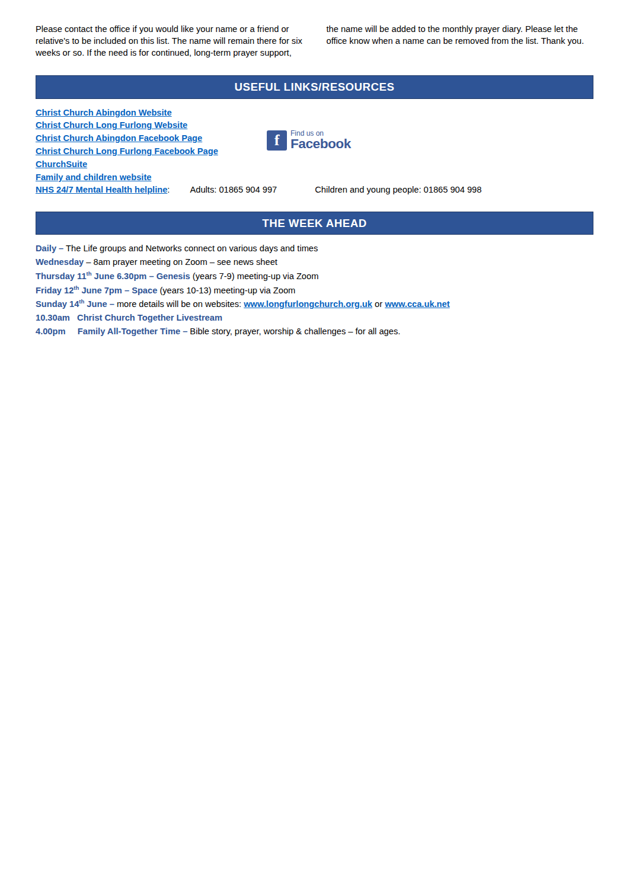Please contact the office if you would like your name or a friend or relative's to be included on this list. The name will remain there for six weeks or so. If the need is for continued, long-term prayer support, the name will be added to the monthly prayer diary. Please let the office know when a name can be removed from the list. Thank you.
USEFUL LINKS/RESOURCES
Christ Church Abingdon Website
Christ Church Long Furlong Website
Christ Church Abingdon Facebook Page
Christ Church Long Furlong Facebook Page
ChurchSuite
Family and children website
NHS 24/7 Mental Health helpline: Adults: 01865 904 997 Children and young people: 01865 904 998
f
Find us on Facebook
THE WEEK AHEAD
Daily – The Life groups and Networks connect on various days and times
Wednesday – 8am prayer meeting on Zoom – see news sheet
Thursday 11th June 6.30pm – Genesis (years 7-9) meeting-up via Zoom
Friday 12th June 7pm – Space (years 10-13) meeting-up via Zoom
Sunday 14th June – more details will be on websites: www.longfurlongchurch.org.uk or www.cca.uk.net
10.30am Christ Church Together Livestream
4.00pm Family All-Together Time – Bible story, prayer, worship & challenges – for all ages.